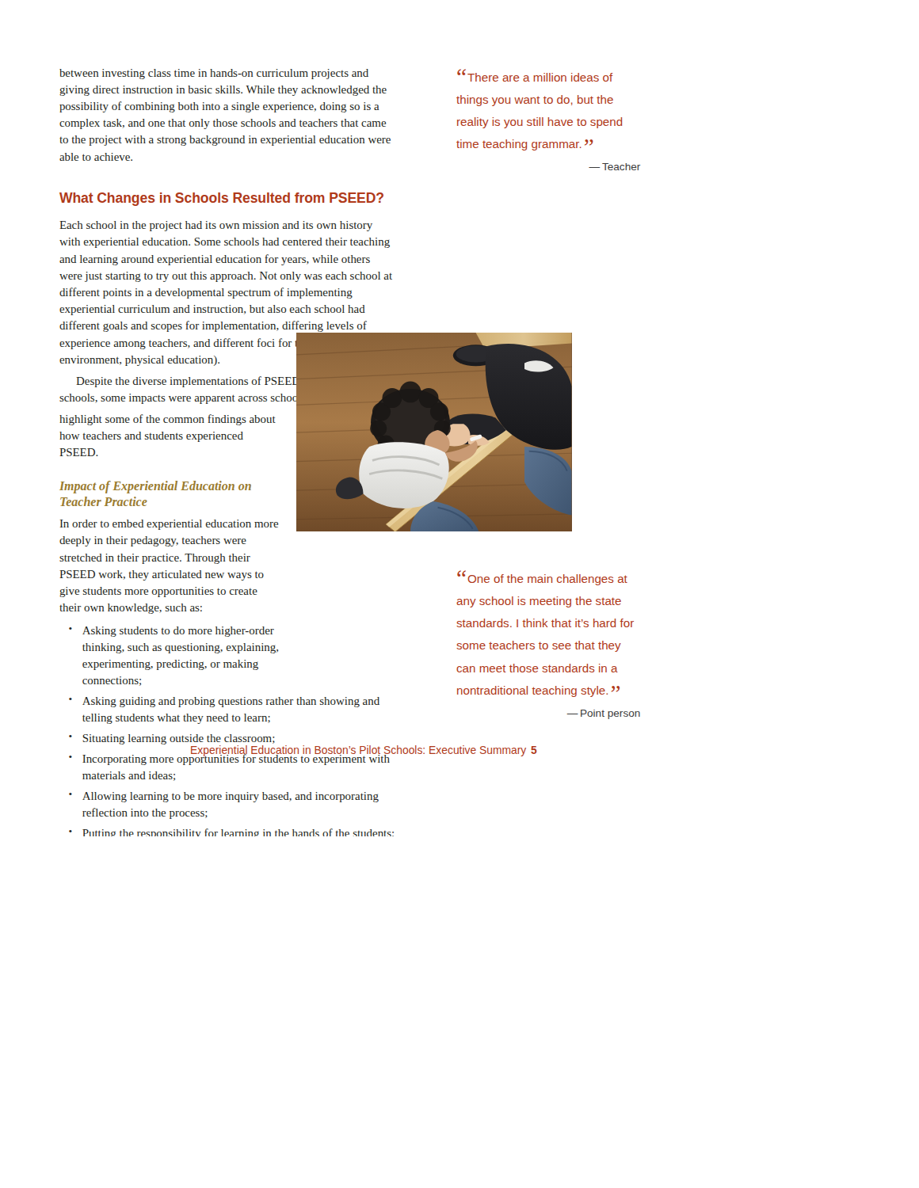“There are a million ideas of things you want to do, but the reality is you still have to spend time teaching grammar.” — Teacher
“One of the main challenges at any school is meeting the state standards. I think that it’s hard for some teachers to see that they can meet those standards in a nontraditional teaching style.” — Point person
between investing class time in hands-on curriculum projects and giving direct instruction in basic skills. While they acknowledged the possibility of combining both into a single experience, doing so is a complex task, and one that only those schools and teachers that came to the project with a strong background in experiential education were able to achieve.
What Changes in Schools Resulted from PSEED?
Each school in the project had its own mission and its own history with experiential education. Some schools had centered their teaching and learning around experiential education for years, while others were just starting to try out this approach. Not only was each school at different points in a developmental spectrum of implementing experiential curriculum and instruction, but also each school had different goals and scopes for implementation, differing levels of experience among teachers, and different foci for the work (e.g., arts, environment, physical education).
Despite the diverse implementations of PSEED in the seven schools, some impacts were apparent across schools. We
highlight some of the common findings about how teachers and students experienced PSEED.
Impact of Experiential Education on Teacher Practice
In order to embed experiential education more deeply in their pedagogy, teachers were stretched in their practice. Through their PSEED work, they articulated new ways to give students more opportunities to create their own knowledge, such as:
Asking students to do more higher-order thinking, such as questioning, explaining, experimenting, predicting, or making connections;
Asking guiding and probing questions rather than showing and telling students what they need to learn;
Situating learning outside the classroom;
Incorporating more opportunities for students to experiment with materials and ideas;
Allowing learning to be more inquiry based, and incorporating reflection into the process;
Putting the responsibility for learning in the hands of the students;
Being willing to revise instruction based on unknown or ambiguous outcomes of an inquiry and trusting that learning will occur.
The documentation project found that embedding experiential education directly impacted teacher practice. In order to use the experiential
Experiential Education in Boston’s Pilot Schools: Executive Summary5